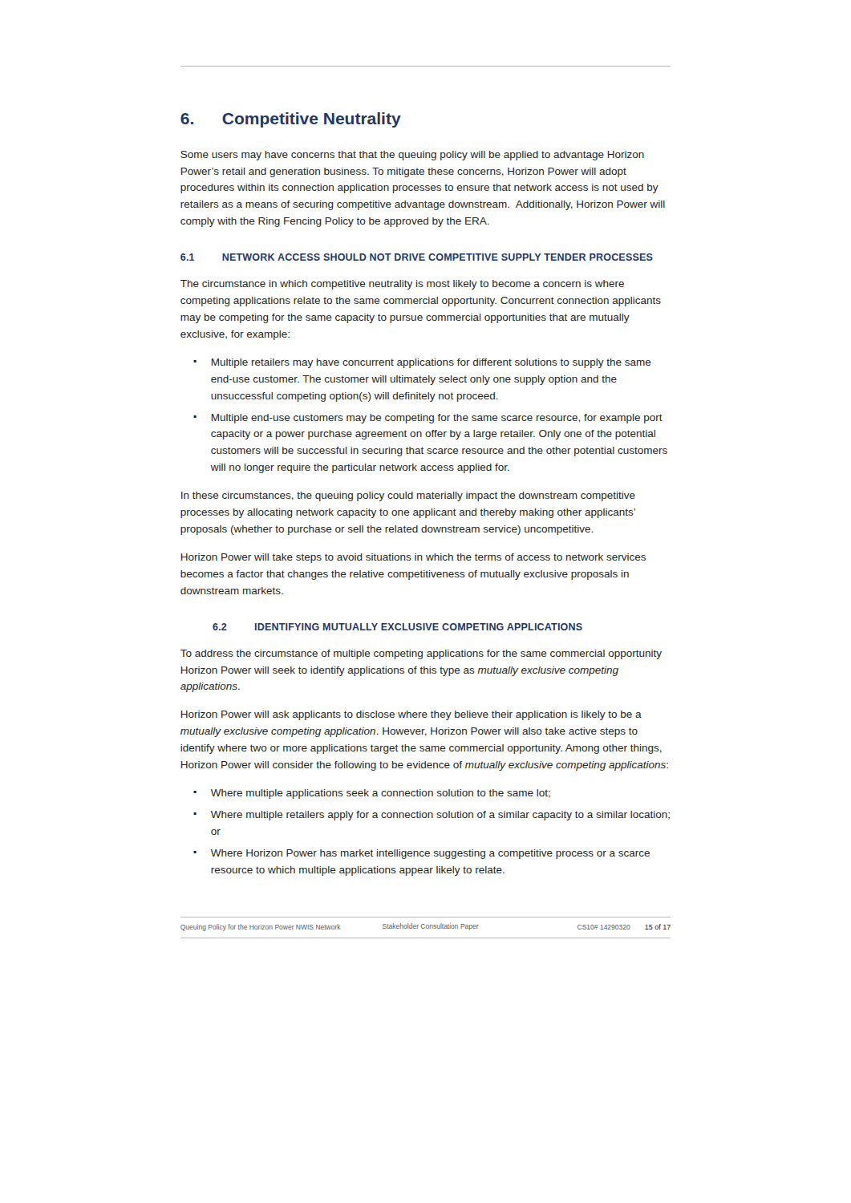6. Competitive Neutrality
Some users may have concerns that that the queuing policy will be applied to advantage Horizon Power’s retail and generation business. To mitigate these concerns, Horizon Power will adopt procedures within its connection application processes to ensure that network access is not used by retailers as a means of securing competitive advantage downstream. Additionally, Horizon Power will comply with the Ring Fencing Policy to be approved by the ERA.
6.1 NETWORK ACCESS SHOULD NOT DRIVE COMPETITIVE SUPPLY TENDER PROCESSES
The circumstance in which competitive neutrality is most likely to become a concern is where competing applications relate to the same commercial opportunity. Concurrent connection applicants may be competing for the same capacity to pursue commercial opportunities that are mutually exclusive, for example:
Multiple retailers may have concurrent applications for different solutions to supply the same end-use customer. The customer will ultimately select only one supply option and the unsuccessful competing option(s) will definitely not proceed.
Multiple end-use customers may be competing for the same scarce resource, for example port capacity or a power purchase agreement on offer by a large retailer. Only one of the potential customers will be successful in securing that scarce resource and the other potential customers will no longer require the particular network access applied for.
In these circumstances, the queuing policy could materially impact the downstream competitive processes by allocating network capacity to one applicant and thereby making other applicants’ proposals (whether to purchase or sell the related downstream service) uncompetitive.
Horizon Power will take steps to avoid situations in which the terms of access to network services becomes a factor that changes the relative competitiveness of mutually exclusive proposals in downstream markets.
6.2 IDENTIFYING MUTUALLY EXCLUSIVE COMPETING APPLICATIONS
To address the circumstance of multiple competing applications for the same commercial opportunity Horizon Power will seek to identify applications of this type as mutually exclusive competing applications.
Horizon Power will ask applicants to disclose where they believe their application is likely to be a mutually exclusive competing application. However, Horizon Power will also take active steps to identify where two or more applications target the same commercial opportunity. Among other things, Horizon Power will consider the following to be evidence of mutually exclusive competing applications:
Where multiple applications seek a connection solution to the same lot;
Where multiple retailers apply for a connection solution of a similar capacity to a similar location; or
Where Horizon Power has market intelligence suggesting a competitive process or a scarce resource to which multiple applications appear likely to relate.
Queuing Policy for the Horizon Power NWIS Network
Stakeholder Consultation Paper
CS10# 1429032015 of 17